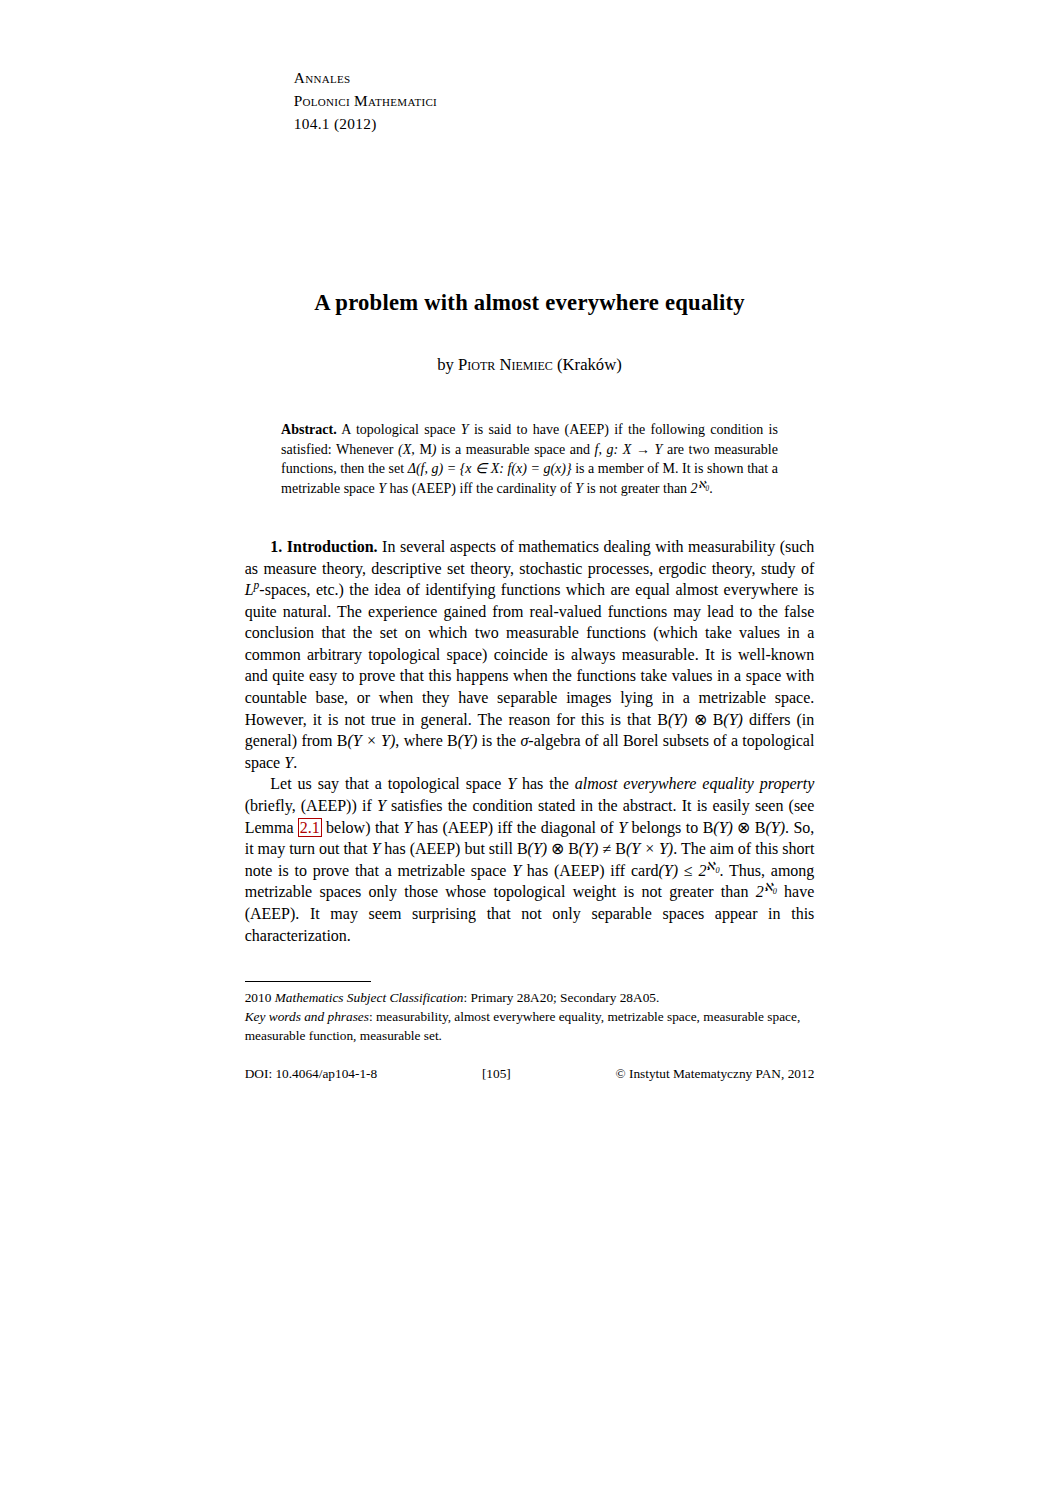Annales
Polonici Mathematici
104.1 (2012)
A problem with almost everywhere equality
by Piotr Niemiec (Kraków)
Abstract. A topological space Y is said to have (AEEP) if the following condition is satisfied: Whenever (X, M) is a measurable space and f, g: X → Y are two measurable functions, then the set Δ(f, g) = {x ∈ X: f(x) = g(x)} is a member of M. It is shown that a metrizable space Y has (AEEP) iff the cardinality of Y is not greater than 2ℵ0.
1. Introduction. In several aspects of mathematics dealing with measurability (such as measure theory, descriptive set theory, stochastic processes, ergodic theory, study of Lp-spaces, etc.) the idea of identifying functions which are equal almost everywhere is quite natural. The experience gained from real-valued functions may lead to the false conclusion that the set on which two measurable functions (which take values in a common arbitrary topological space) coincide is always measurable. It is well-known and quite easy to prove that this happens when the functions take values in a space with countable base, or when they have separable images lying in a metrizable space. However, it is not true in general. The reason for this is that B(Y) ⊗ B(Y) differs (in general) from B(Y × Y), where B(Y) is the σ-algebra of all Borel subsets of a topological space Y.
Let us say that a topological space Y has the almost everywhere equality property (briefly, (AEEP)) if Y satisfies the condition stated in the abstract. It is easily seen (see Lemma 2.1 below) that Y has (AEEP) iff the diagonal of Y belongs to B(Y) ⊗ B(Y). So, it may turn out that Y has (AEEP) but still B(Y) ⊗ B(Y) ≠ B(Y × Y). The aim of this short note is to prove that a metrizable space Y has (AEEP) iff card(Y) ≤ 2ℵ0. Thus, among metrizable spaces only those whose topological weight is not greater than 2ℵ0 have (AEEP). It may seem surprising that not only separable spaces appear in this characterization.
2010 Mathematics Subject Classification: Primary 28A20; Secondary 28A05.
Key words and phrases: measurability, almost everywhere equality, metrizable space, measurable space, measurable function, measurable set.
DOI: 10.4064/ap104-1-8
[105]
© Instytut Matematyczny PAN, 2012